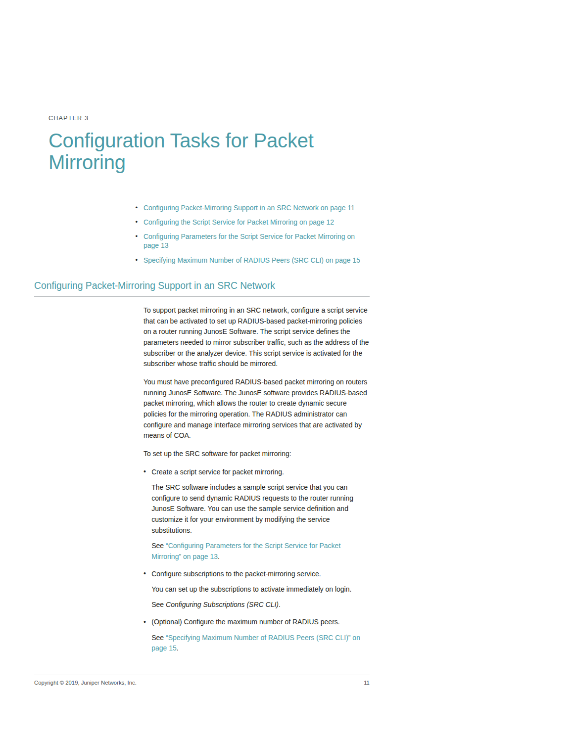CHAPTER 3
Configuration Tasks for Packet Mirroring
Configuring Packet-Mirroring Support in an SRC Network on page 11
Configuring the Script Service for Packet Mirroring on page 12
Configuring Parameters for the Script Service for Packet Mirroring on page 13
Specifying Maximum Number of RADIUS Peers (SRC CLI) on page 15
Configuring Packet-Mirroring Support in an SRC Network
To support packet mirroring in an SRC network, configure a script service that can be activated to set up RADIUS-based packet-mirroring policies on a router running JunosE Software. The script service defines the parameters needed to mirror subscriber traffic, such as the address of the subscriber or the analyzer device. This script service is activated for the subscriber whose traffic should be mirrored.
You must have preconfigured RADIUS-based packet mirroring on routers running JunosE Software. The JunosE software provides RADIUS-based packet mirroring, which allows the router to create dynamic secure policies for the mirroring operation. The RADIUS administrator can configure and manage interface mirroring services that are activated by means of COA.
To set up the SRC software for packet mirroring:
Create a script service for packet mirroring.
The SRC software includes a sample script service that you can configure to send dynamic RADIUS requests to the router running JunosE Software. You can use the sample service definition and customize it for your environment by modifying the service substitutions.
See “Configuring Parameters for the Script Service for Packet Mirroring” on page 13.
Configure subscriptions to the packet-mirroring service.
You can set up the subscriptions to activate immediately on login.
See Configuring Subscriptions (SRC CLI).
(Optional) Configure the maximum number of RADIUS peers.
See “Specifying Maximum Number of RADIUS Peers (SRC CLI)” on page 15.
Copyright © 2019, Juniper Networks, Inc. 11